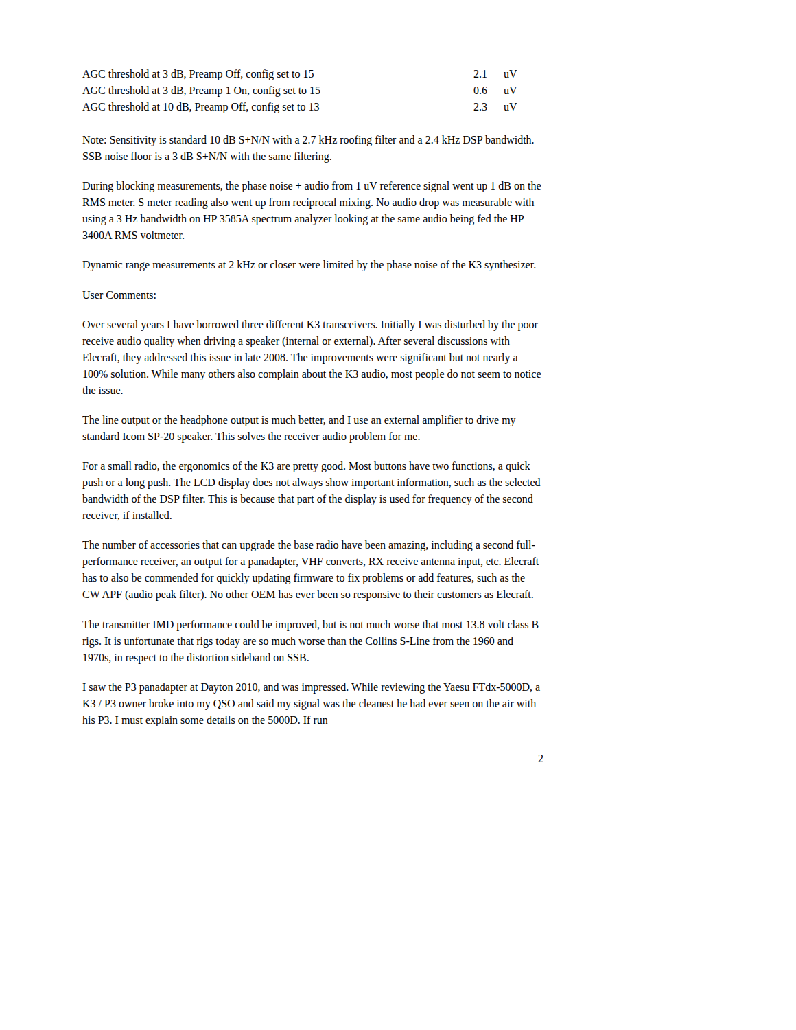| AGC threshold at 3 dB, Preamp Off, config set to 15 | 2.1 | uV |
| AGC threshold at 3 dB, Preamp 1 On, config set to 15 | 0.6 | uV |
| AGC threshold at 10 dB, Preamp Off, config set to 13 | 2.3 | uV |
Note: Sensitivity is standard 10 dB S+N/N with a 2.7 kHz roofing filter and a 2.4 kHz DSP bandwidth. SSB noise floor is a 3 dB S+N/N with the same filtering.
During blocking measurements, the phase noise + audio from 1 uV reference signal went up 1 dB on the RMS meter. S meter reading also went up from reciprocal mixing. No audio drop was measurable with using a 3 Hz bandwidth on HP 3585A spectrum analyzer looking at the same audio being fed the HP 3400A RMS voltmeter.
Dynamic range measurements at 2 kHz or closer were limited by the phase noise of the K3 synthesizer.
User Comments:
Over several years I have borrowed three different K3 transceivers. Initially I was disturbed by the poor receive audio quality when driving a speaker (internal or external). After several discussions with Elecraft, they addressed this issue in late 2008. The improvements were significant but not nearly a 100% solution. While many others also complain about the K3 audio, most people do not seem to notice the issue.
The line output or the headphone output is much better, and I use an external amplifier to drive my standard Icom SP-20 speaker. This solves the receiver audio problem for me.
For a small radio, the ergonomics of the K3 are pretty good. Most buttons have two functions, a quick push or a long push. The LCD display does not always show important information, such as the selected bandwidth of the DSP filter. This is because that part of the display is used for frequency of the second receiver, if installed.
The number of accessories that can upgrade the base radio have been amazing, including a second full-performance receiver, an output for a panadapter, VHF converts, RX receive antenna input, etc. Elecraft has to also be commended for quickly updating firmware to fix problems or add features, such as the CW APF (audio peak filter). No other OEM has ever been so responsive to their customers as Elecraft.
The transmitter IMD performance could be improved, but is not much worse that most 13.8 volt class B rigs. It is unfortunate that rigs today are so much worse than the Collins S-Line from the 1960 and 1970s, in respect to the distortion sideband on SSB.
I saw the P3 panadapter at Dayton 2010, and was impressed. While reviewing the Yaesu FTdx-5000D, a K3 / P3 owner broke into my QSO and said my signal was the cleanest he had ever seen on the air with his P3. I must explain some details on the 5000D. If run
2